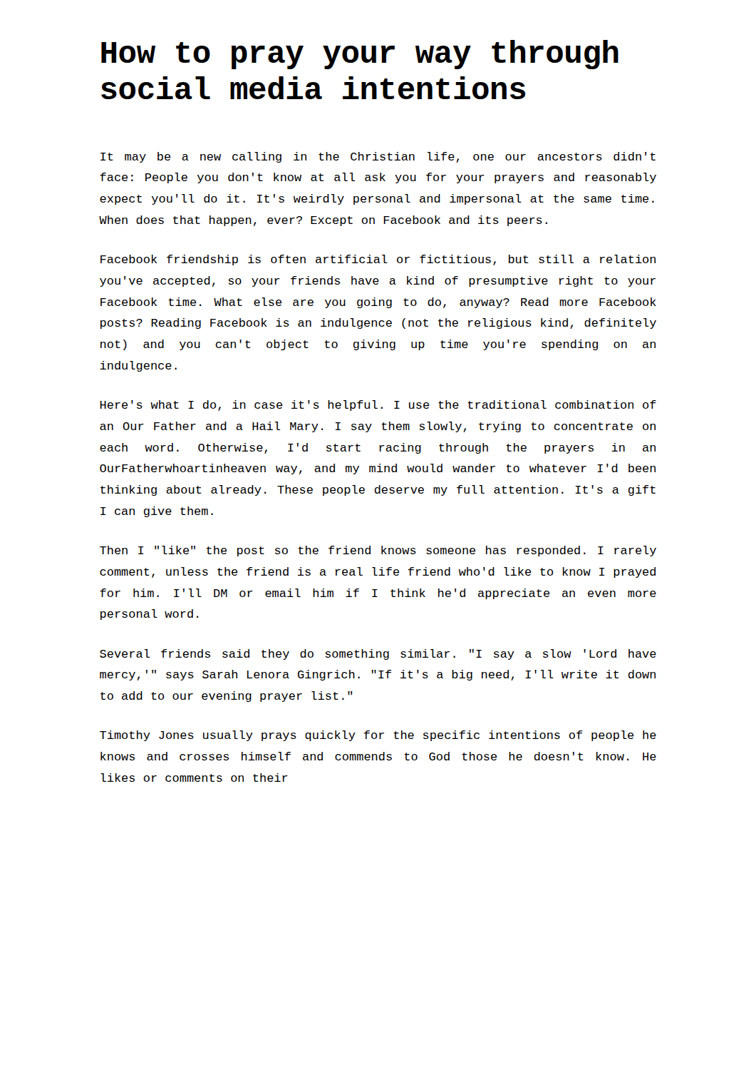How to pray your way through social media intentions
It may be a new calling in the Christian life, one our ancestors didn't face: People you don't know at all ask you for your prayers and reasonably expect you'll do it. It's weirdly personal and impersonal at the same time. When does that happen, ever? Except on Facebook and its peers.
Facebook friendship is often artificial or fictitious, but still a relation you've accepted, so your friends have a kind of presumptive right to your Facebook time. What else are you going to do, anyway? Read more Facebook posts? Reading Facebook is an indulgence (not the religious kind, definitely not) and you can't object to giving up time you're spending on an indulgence.
Here's what I do, in case it's helpful. I use the traditional combination of an Our Father and a Hail Mary. I say them slowly, trying to concentrate on each word. Otherwise, I'd start racing through the prayers in an OurFatherwhoartinheaven way, and my mind would wander to whatever I'd been thinking about already. These people deserve my full attention. It's a gift I can give them.
Then I "like" the post so the friend knows someone has responded. I rarely comment, unless the friend is a real life friend who'd like to know I prayed for him. I'll DM or email him if I think he'd appreciate an even more personal word.
Several friends said they do something similar. "I say a slow 'Lord have mercy,'" says Sarah Lenora Gingrich. "If it's a big need, I'll write it down to add to our evening prayer list."
Timothy Jones usually prays quickly for the specific intentions of people he knows and crosses himself and commends to God those he doesn't know. He likes or comments on their